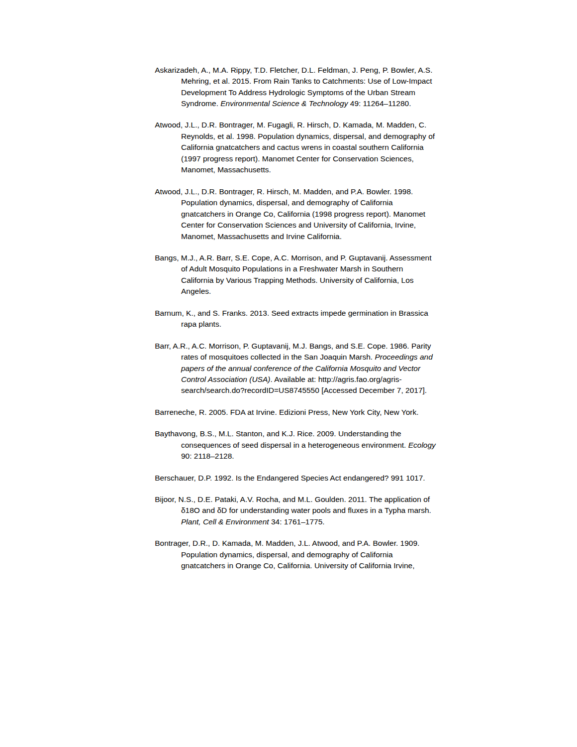Askarizadeh, A., M.A. Rippy, T.D. Fletcher, D.L. Feldman, J. Peng, P. Bowler, A.S. Mehring, et al. 2015. From Rain Tanks to Catchments: Use of Low-Impact Development To Address Hydrologic Symptoms of the Urban Stream Syndrome. Environmental Science & Technology 49: 11264–11280.
Atwood, J.L., D.R. Bontrager, M. Fugagli, R. Hirsch, D. Kamada, M. Madden, C. Reynolds, et al. 1998. Population dynamics, dispersal, and demography of California gnatcatchers and cactus wrens in coastal southern California (1997 progress report). Manomet Center for Conservation Sciences, Manomet, Massachusetts.
Atwood, J.L., D.R. Bontrager, R. Hirsch, M. Madden, and P.A. Bowler. 1998. Population dynamics, dispersal, and demography of California gnatcatchers in Orange Co, California (1998 progress report). Manomet Center for Conservation Sciences and University of California, Irvine, Manomet, Massachusetts and Irvine California.
Bangs, M.J., A.R. Barr, S.E. Cope, A.C. Morrison, and P. Guptavanij. Assessment of Adult Mosquito Populations in a Freshwater Marsh in Southern California by Various Trapping Methods. University of California, Los Angeles.
Barnum, K., and S. Franks. 2013. Seed extracts impede germination in Brassica rapa plants.
Barr, A.R., A.C. Morrison, P. Guptavanij, M.J. Bangs, and S.E. Cope. 1986. Parity rates of mosquitoes collected in the San Joaquin Marsh. Proceedings and papers of the annual conference of the California Mosquito and Vector Control Association (USA). Available at: http://agris.fao.org/agris-search/search.do?recordID=US8745550 [Accessed December 7, 2017].
Barreneche, R. 2005. FDA at Irvine. Edizioni Press, New York City, New York.
Baythavong, B.S., M.L. Stanton, and K.J. Rice. 2009. Understanding the consequences of seed dispersal in a heterogeneous environment. Ecology 90: 2118–2128.
Berschauer, D.P. 1992. Is the Endangered Species Act endangered? 991 1017.
Bijoor, N.S., D.E. Pataki, A.V. Rocha, and M.L. Goulden. 2011. The application of δ18O and δD for understanding water pools and fluxes in a Typha marsh. Plant, Cell & Environment 34: 1761–1775.
Bontrager, D.R., D. Kamada, M. Madden, J.L. Atwood, and P.A. Bowler. 1909. Population dynamics, dispersal, and demography of California gnatcatchers in Orange Co, California. University of California Irvine,